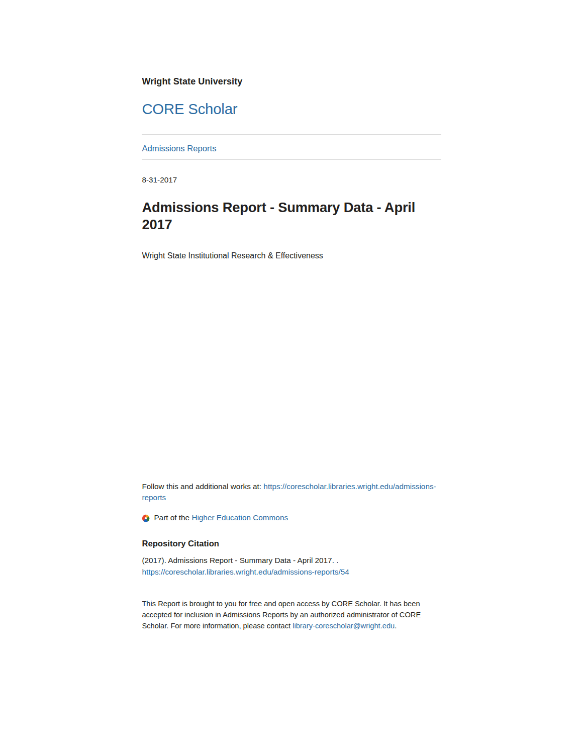Wright State University
CORE Scholar
Admissions Reports
8-31-2017
Admissions Report - Summary Data - April 2017
Wright State Institutional Research & Effectiveness
Follow this and additional works at: https://corescholar.libraries.wright.edu/admissions-reports
Part of the Higher Education Commons
Repository Citation
(2017). Admissions Report - Summary Data - April 2017. .
https://corescholar.libraries.wright.edu/admissions-reports/54
This Report is brought to you for free and open access by CORE Scholar. It has been accepted for inclusion in Admissions Reports by an authorized administrator of CORE Scholar. For more information, please contact library-corescholar@wright.edu.